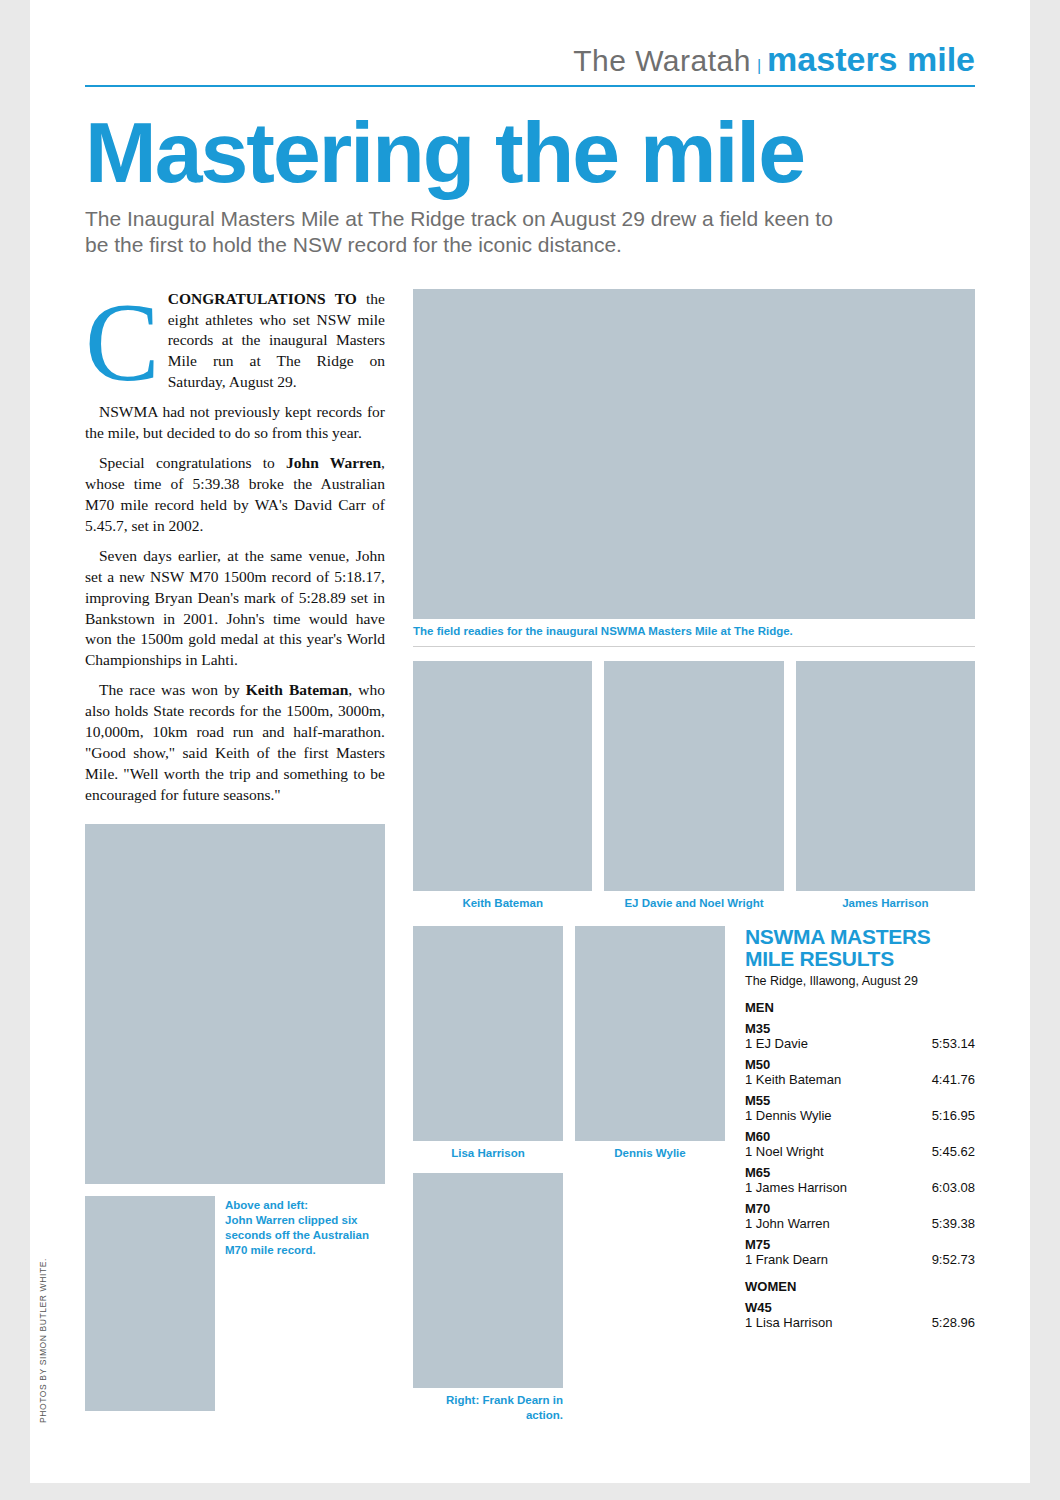The Waratah|masters mile
Mastering the mile
The Inaugural Masters Mile at The Ridge track on August 29 drew a field keen to be the first to hold the NSW record for the iconic distance.
C
CONGRATULATIONS TO the eight athletes who set NSW mile records at the inaugural Masters Mile run at The Ridge on Saturday, August 29.
NSWMA had not previously kept records for the mile, but decided to do so from this year.
Special congratulations to John Warren, whose time of 5:39.38 broke the Australian M70 mile record held by WA's David Carr of 5.45.7, set in 2002.
Seven days earlier, at the same venue, John set a new NSW M70 1500m record of 5:18.17, improving Bryan Dean's mark of 5:28.89 set in Bankstown in 2001. John's time would have won the 1500m gold medal at this year's World Championships in Lahti.
The race was won by Keith Bateman, who also holds State records for the 1500m, 3000m, 10,000m, 10km road run and half-marathon. "Good show," said Keith of the first Masters Mile. "Well worth the trip and something to be encouraged for future seasons."
Above and left:
John Warren clipped six seconds off the Australian M70 mile record.
The field readies for the inaugural NSWMA Masters Mile at The Ridge.
Keith Bateman
EJ Davie and Noel Wright
James Harrison
Lisa Harrison
Right: Frank Dearn in action.
Dennis Wylie
NSWMA MASTERS
MILE RESULTS
The Ridge, Illawong, August 29
MEN
M35
| 1 EJ Davie | 5:53.14 |
M50
| 1 Keith Bateman | 4:41.76 |
M55
| 1 Dennis Wylie | 5:16.95 |
M60
| 1 Noel Wright | 5:45.62 |
M65
| 1 James Harrison | 6:03.08 |
M70
| 1 John Warren | 5:39.38 |
M75
| 1 Frank Dearn | 9:52.73 |
WOMEN
W45
| 1 Lisa Harrison | 5:28.96 |
PHOTOS BY SIMON BUTLER WHITE.